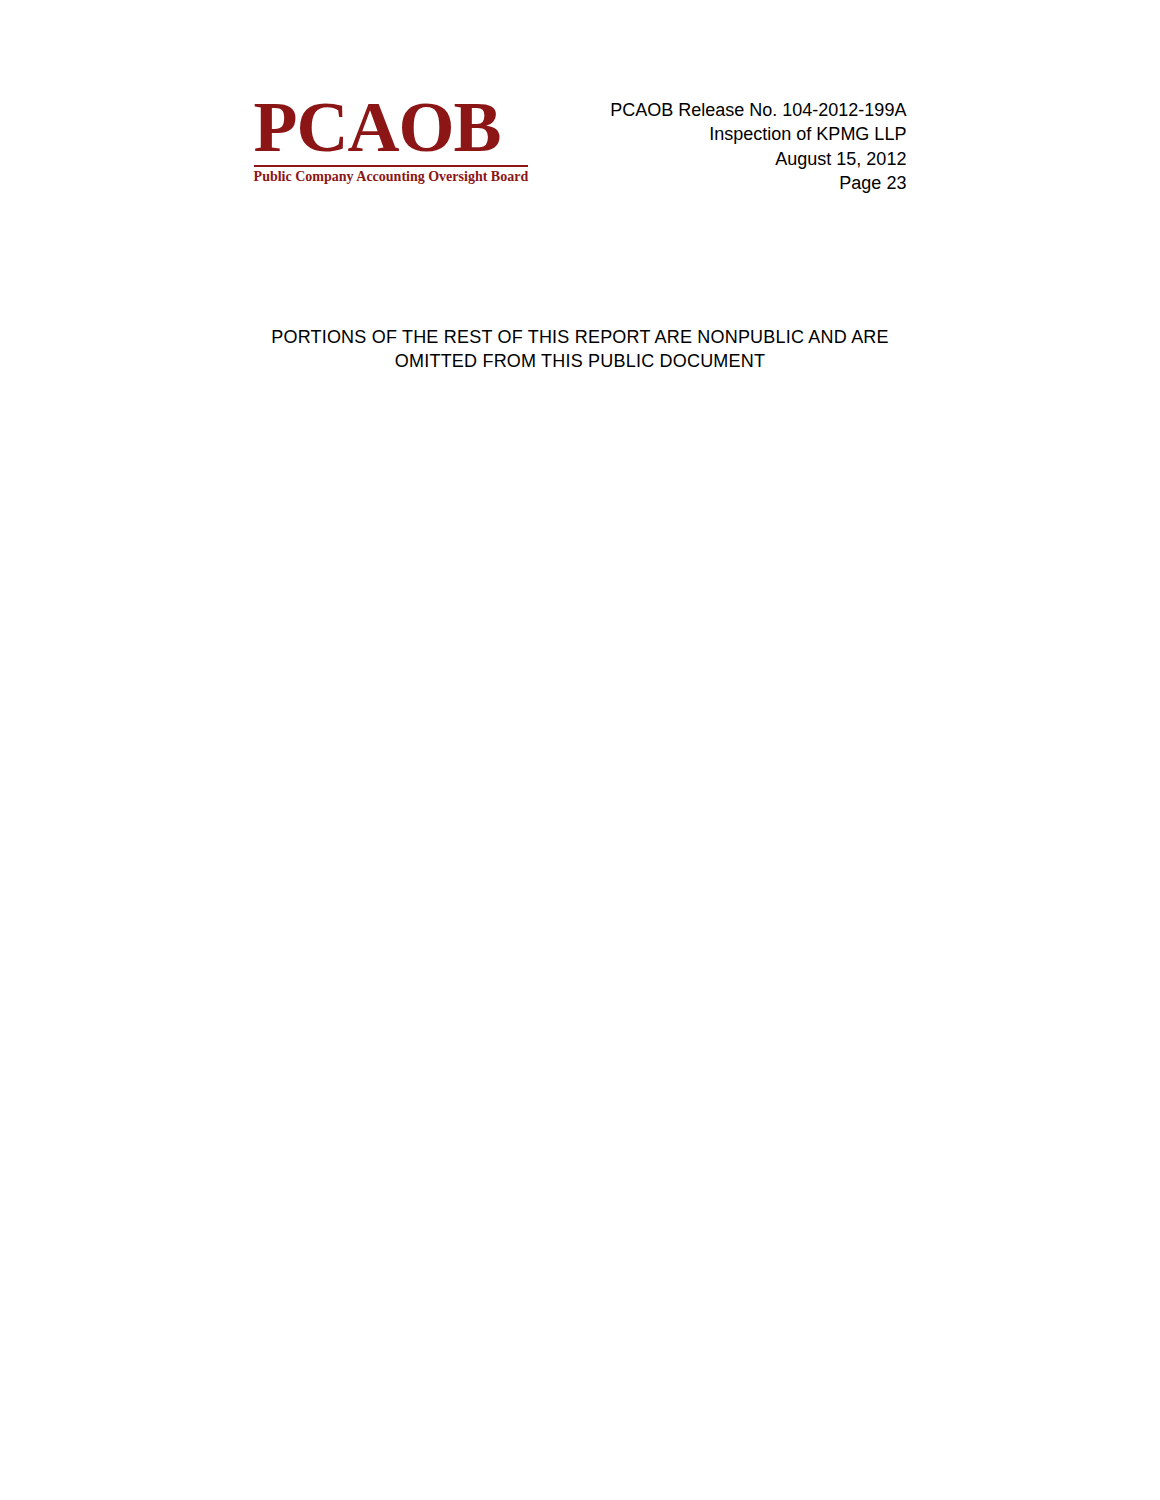PCAOB
Public Company Accounting Oversight Board
PCAOB Release No. 104-2012-199A
Inspection of KPMG LLP
August 15, 2012
Page 23
PORTIONS OF THE REST OF THIS REPORT ARE NONPUBLIC AND ARE OMITTED FROM THIS PUBLIC DOCUMENT